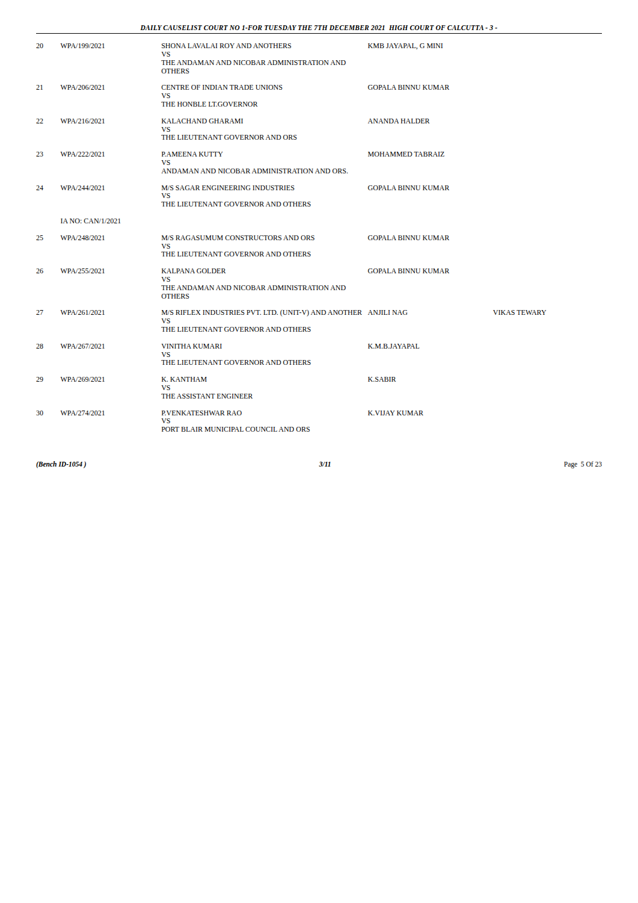DAILY CAUSELIST COURT NO 1-FOR TUESDAY THE 7TH DECEMBER 2021 HIGH COURT OF CALCUTTA - 3 -
| 20 | WPA/199/2021 | SHONA LAVALAI ROY AND ANOTHERS VS THE ANDAMAN AND NICOBAR ADMINISTRATION AND OTHERS | KMB JAYAPAL, G MINI | |
| 21 | WPA/206/2021 | CENTRE OF INDIAN TRADE UNIONS VS THE HONBLE LT.GOVERNOR | GOPALA BINNU KUMAR | |
| 22 | WPA/216/2021 | KALACHAND GHARAMI VS THE LIEUTENANT GOVERNOR AND ORS | ANANDA HALDER | |
| 23 | WPA/222/2021 | P.AMEENA KUTTY VS ANDAMAN AND NICOBAR ADMINISTRATION AND ORS. | MOHAMMED TABRAIZ | |
| 24 | WPA/244/2021 | M/S SAGAR ENGINEERING INDUSTRIES VS THE LIEUTENANT GOVERNOR AND OTHERS | GOPALA BINNU KUMAR | |
| | IA NO: CAN/1/2021 |
| 25 | WPA/248/2021 | M/S RAGASUMUM CONSTRUCTORS AND ORS VS THE LIEUTENANT GOVERNOR AND OTHERS | GOPALA BINNU KUMAR | |
| 26 | WPA/255/2021 | KALPANA GOLDER VS THE ANDAMAN AND NICOBAR ADMINISTRATION AND OTHERS | GOPALA BINNU KUMAR | |
| 27 | WPA/261/2021 | M/S RIFLEX INDUSTRIES PVT. LTD. (UNIT-V) AND ANOTHER VS THE LIEUTENANT GOVERNOR AND OTHERS | ANJILI NAG | VIKAS TEWARY |
| 28 | WPA/267/2021 | VINITHA KUMARI VS THE LIEUTENANT GOVERNOR AND OTHERS | K.M.B.JAYAPAL | |
| 29 | WPA/269/2021 | K. KANTHAM VS THE ASSISTANT ENGINEER | K.SABIR | |
| 30 | WPA/274/2021 | P.VENKATESHWAR RAO VS PORT BLAIR MUNICIPAL COUNCIL AND ORS | K.VIJAY KUMAR | |
(Bench ID-1054 ) Page 5 Of 23
3/11